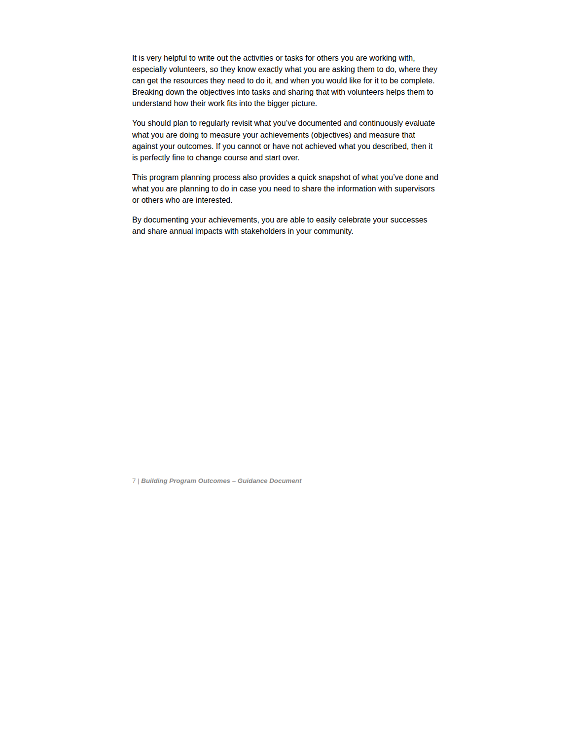It is very helpful to write out the activities or tasks for others you are working with, especially volunteers, so they know exactly what you are asking them to do, where they can get the resources they need to do it, and when you would like for it to be complete. Breaking down the objectives into tasks and sharing that with volunteers helps them to understand how their work fits into the bigger picture.
You should plan to regularly revisit what you’ve documented and continuously evaluate what you are doing to measure your achievements (objectives) and measure that against your outcomes. If you cannot or have not achieved what you described, then it is perfectly fine to change course and start over.
This program planning process also provides a quick snapshot of what you’ve done and what you are planning to do in case you need to share the information with supervisors or others who are interested.
By documenting your achievements, you are able to easily celebrate your successes and share annual impacts with stakeholders in your community.
7 | Building Program Outcomes – Guidance Document